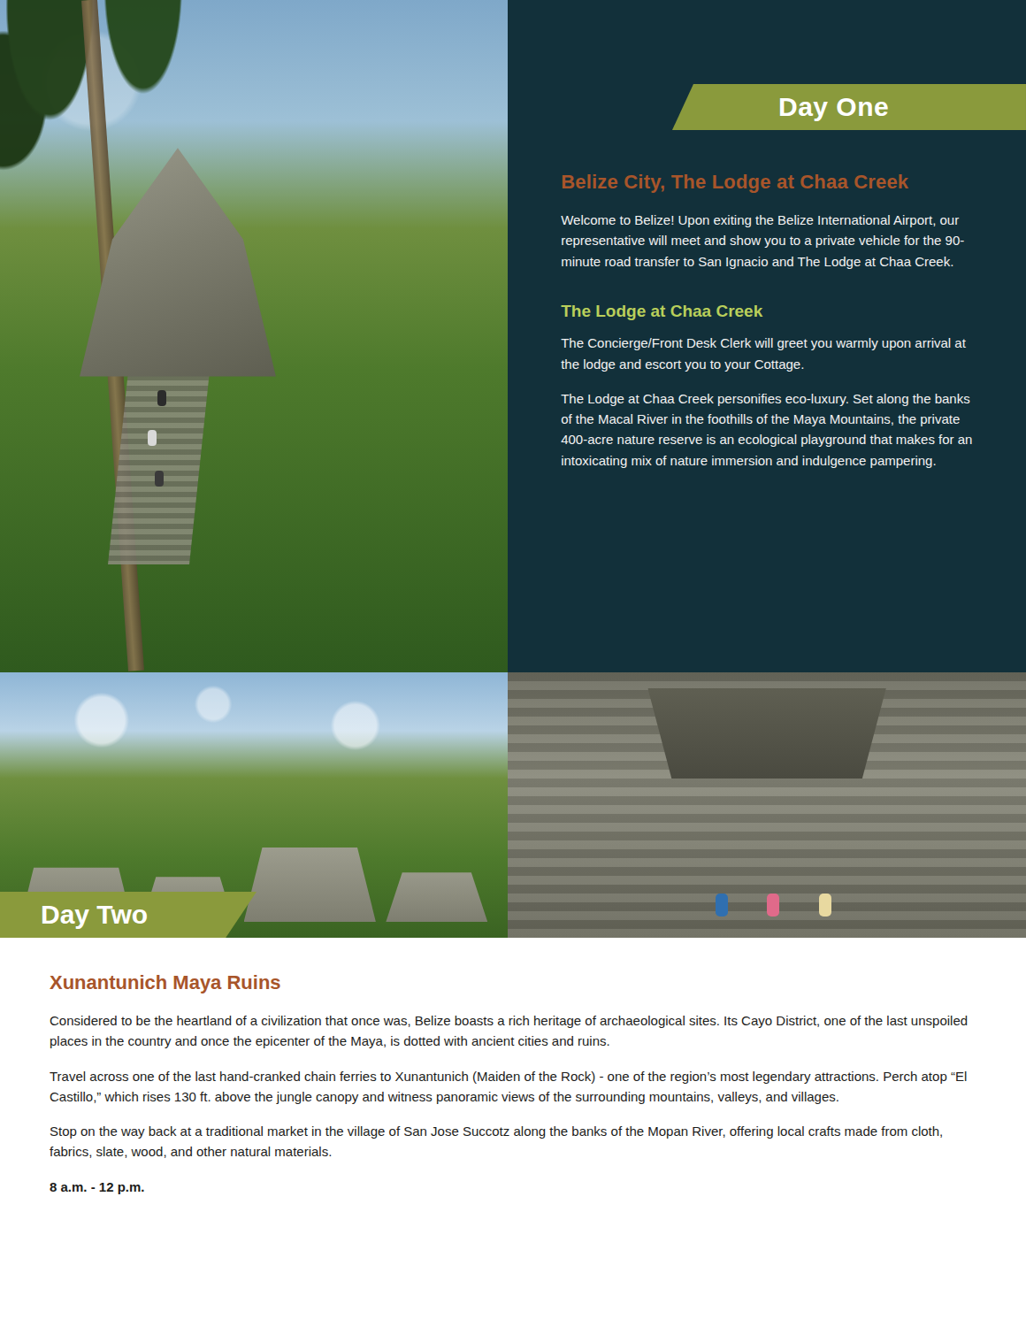Day One
Belize City, The Lodge at Chaa Creek
Welcome to Belize! Upon exiting the Belize International Airport, our representative will meet and show you to a private vehicle for the 90-minute road transfer to San Ignacio and The Lodge at Chaa Creek.
The Lodge at Chaa Creek
The Concierge/Front Desk Clerk will greet you warmly upon arrival at the lodge and escort you to your Cottage.
The Lodge at Chaa Creek personifies eco-luxury. Set along the banks of the Macal River in the foothills of the Maya Mountains, the private 400-acre nature reserve is an ecological playground that makes for an intoxicating mix of nature immersion and indulgence pampering.
Day Two
Xunantunich Maya Ruins
Considered to be the heartland of a civilization that once was, Belize boasts a rich heritage of archaeological sites. Its Cayo District, one of the last unspoiled places in the country and once the epicenter of the Maya, is dotted with ancient cities and ruins.
Travel across one of the last hand-cranked chain ferries to Xunantunich (Maiden of the Rock) - one of the region’s most legendary attractions. Perch atop “El Castillo,” which rises 130 ft. above the jungle canopy and witness panoramic views of the surrounding mountains, valleys, and villages.
Stop on the way back at a traditional market in the village of San Jose Succotz along the banks of the Mopan River, offering local crafts made from cloth, fabrics, slate, wood, and other natural materials.
8 a.m. - 12 p.m.